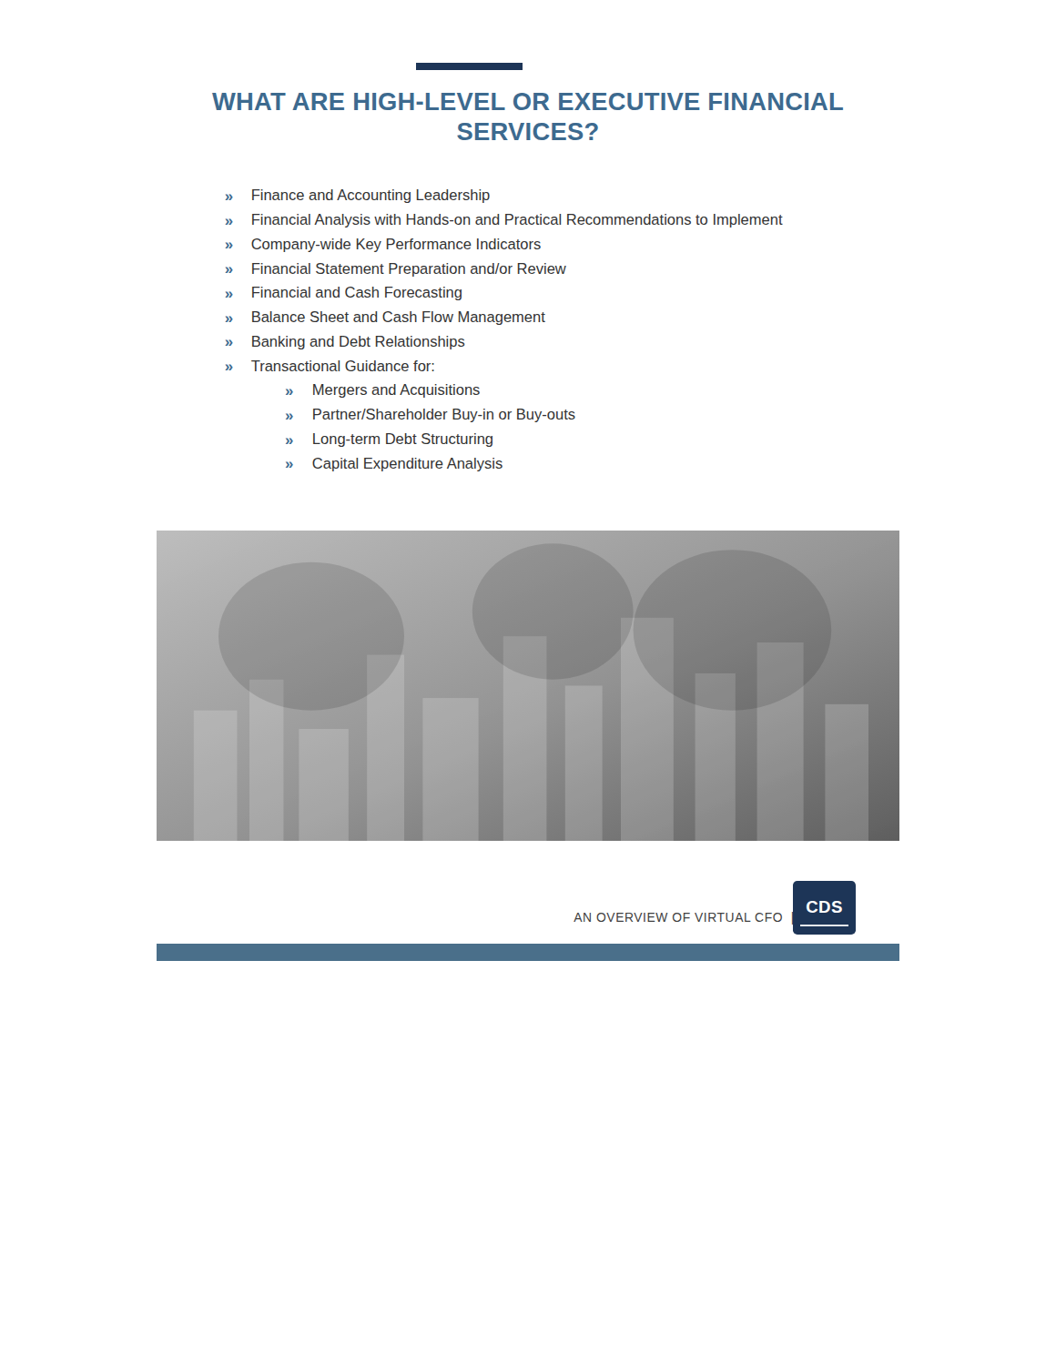What are High-Level or Executive Financial Services?
Finance and Accounting Leadership
Financial Analysis with Hands-on and Practical Recommendations to Implement
Company-wide Key Performance Indicators
Financial Statement Preparation and/or Review
Financial and Cash Forecasting
Balance Sheet and Cash Flow Management
Banking and Debt Relationships
Transactional Guidance for:
Mergers and Acquisitions
Partner/Shareholder Buy-in or Buy-outs
Long-term Debt Structuring
Capital Expenditure Analysis
An Overview of Virtual CFO | 5
CDS